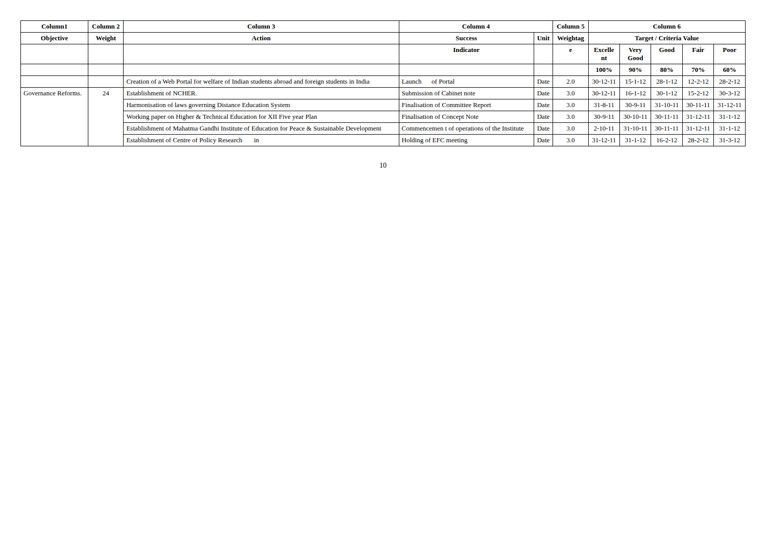| Column1 | Column 2 | Column 3 | Column 4 | Column 5 | Column 6 |
| --- | --- | --- | --- | --- | --- |
| Objective | Weight | Action | Success | Unit | Weightag | Target / Criteria Value |
| | | | Indicator | | e | Excelle nt | Very Good | Good | Fair | Poor |
| | | | | | | 100% | 90% | 80% | 70% | 60% |
| | | Creation of a Web Portal for welfare of Indian students abroad and foreign students in India | Launch of Portal | Date | 2.0 | 30-12-11 | 15-1-12 | 28-1-12 | 12-2-12 | 28-2-12 |
| Governance Reforms. | 24 | Establishment of NCHER. | Submission of Cabinet note | Date | 3.0 | 30-12-11 | 16-1-12 | 30-1-12 | 15-2-12 | 30-3-12 |
| Harmonisation of laws governing Distance Education System | Finalisation of Committee Report | Date | 3.0 | 31-8-11 | 30-9-11 | 31-10-11 | 30-11-11 | 31-12-11 |
| Working paper on Higher & Technical Education for XII Five year Plan | Finalisation of Concept Note | Date | 3.0 | 30-9-11 | 30-10-11 | 30-11-11 | 31-12-11 | 31-1-12 |
| Establishment of Mahatma Gandhi Institute of Education for Peace & Sustainable Development | Commencemen t of operations of the Institute | Date | 3.0 | 2-10-11 | 31-10-11 | 30-11-11 | 31-12-11 | 31-1-12 |
| Establishment of Centre of Policy Research in | Holding of EFC meeting | Date | 3.0 | 31-12-11 | 31-1-12 | 16-2-12 | 28-2-12 | 31-3-12 |
10